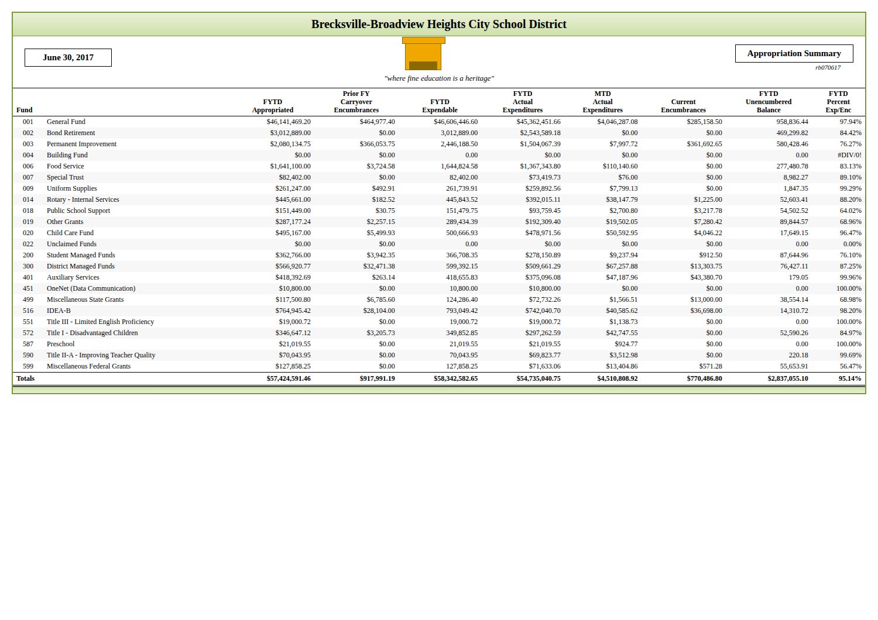Brecksville-Broadview Heights City School District
June 30, 2017
Appropriation Summary
rb070617
"where fine education is a heritage"
| Fund | | FYTD Appropriated | Prior FY Carryover Encumbrances | FYTD Expendable | FYTD Actual Expenditures | MTD Actual Expenditures | Current Encumbrances | FYTD Unencumbered Balance | FYTD Percent Exp/Enc |
| --- | --- | --- | --- | --- | --- | --- | --- | --- | --- |
| 001 | General Fund | $46,141,469.20 | $464,977.40 | $46,606,446.60 | $45,362,451.66 | $4,046,287.08 | $285,158.50 | 958,836.44 | 97.94% |
| 002 | Bond Retirement | $3,012,889.00 | $0.00 | 3,012,889.00 | $2,543,589.18 | $0.00 | $0.00 | 469,299.82 | 84.42% |
| 003 | Permanent Improvement | $2,080,134.75 | $366,053.75 | 2,446,188.50 | $1,504,067.39 | $7,997.72 | $361,692.65 | 580,428.46 | 76.27% |
| 004 | Building Fund | $0.00 | $0.00 | 0.00 | $0.00 | $0.00 | $0.00 | 0.00 | #DIV/0! |
| 006 | Food Service | $1,641,100.00 | $3,724.58 | 1,644,824.58 | $1,367,343.80 | $110,140.60 | $0.00 | 277,480.78 | 83.13% |
| 007 | Special Trust | $82,402.00 | $0.00 | 82,402.00 | $73,419.73 | $76.00 | $0.00 | 8,982.27 | 89.10% |
| 009 | Uniform Supplies | $261,247.00 | $492.91 | 261,739.91 | $259,892.56 | $7,799.13 | $0.00 | 1,847.35 | 99.29% |
| 014 | Rotary - Internal Services | $445,661.00 | $182.52 | 445,843.52 | $392,015.11 | $38,147.79 | $1,225.00 | 52,603.41 | 88.20% |
| 018 | Public School Support | $151,449.00 | $30.75 | 151,479.75 | $93,759.45 | $2,700.80 | $3,217.78 | 54,502.52 | 64.02% |
| 019 | Other Grants | $287,177.24 | $2,257.15 | 289,434.39 | $192,309.40 | $19,502.05 | $7,280.42 | 89,844.57 | 68.96% |
| 020 | Child Care Fund | $495,167.00 | $5,499.93 | 500,666.93 | $478,971.56 | $50,592.95 | $4,046.22 | 17,649.15 | 96.47% |
| 022 | Unclaimed Funds | $0.00 | $0.00 | 0.00 | $0.00 | $0.00 | $0.00 | 0.00 | 0.00% |
| 200 | Student Managed Funds | $362,766.00 | $3,942.35 | 366,708.35 | $278,150.89 | $9,237.94 | $912.50 | 87,644.96 | 76.10% |
| 300 | District Managed Funds | $566,920.77 | $32,471.38 | 599,392.15 | $509,661.29 | $67,257.88 | $13,303.75 | 76,427.11 | 87.25% |
| 401 | Auxiliary Services | $418,392.69 | $263.14 | 418,655.83 | $375,096.08 | $47,187.96 | $43,380.70 | 179.05 | 99.96% |
| 451 | OneNet (Data Communication) | $10,800.00 | $0.00 | 10,800.00 | $10,800.00 | $0.00 | $0.00 | 0.00 | 100.00% |
| 499 | Miscellaneous State Grants | $117,500.80 | $6,785.60 | 124,286.40 | $72,732.26 | $1,566.51 | $13,000.00 | 38,554.14 | 68.98% |
| 516 | IDEA-B | $764,945.42 | $28,104.00 | 793,049.42 | $742,040.70 | $40,585.62 | $36,698.00 | 14,310.72 | 98.20% |
| 551 | Title III - Limited English Proficiency | $19,000.72 | $0.00 | 19,000.72 | $19,000.72 | $1,138.73 | $0.00 | 0.00 | 100.00% |
| 572 | Title I - Disadvantaged Children | $346,647.12 | $3,205.73 | 349,852.85 | $297,262.59 | $42,747.55 | $0.00 | 52,590.26 | 84.97% |
| 587 | Preschool | $21,019.55 | $0.00 | 21,019.55 | $21,019.55 | $924.77 | $0.00 | 0.00 | 100.00% |
| 590 | Title II-A - Improving Teacher Quality | $70,043.95 | $0.00 | 70,043.95 | $69,823.77 | $3,512.98 | $0.00 | 220.18 | 99.69% |
| 599 | Miscellaneous Federal Grants | $127,858.25 | $0.00 | 127,858.25 | $71,633.06 | $13,404.86 | $571.28 | 55,653.91 | 56.47% |
| Totals | | $57,424,591.46 | $917,991.19 | $58,342,582.65 | $54,735,040.75 | $4,510,808.92 | $770,486.80 | $2,837,055.10 | 95.14% |